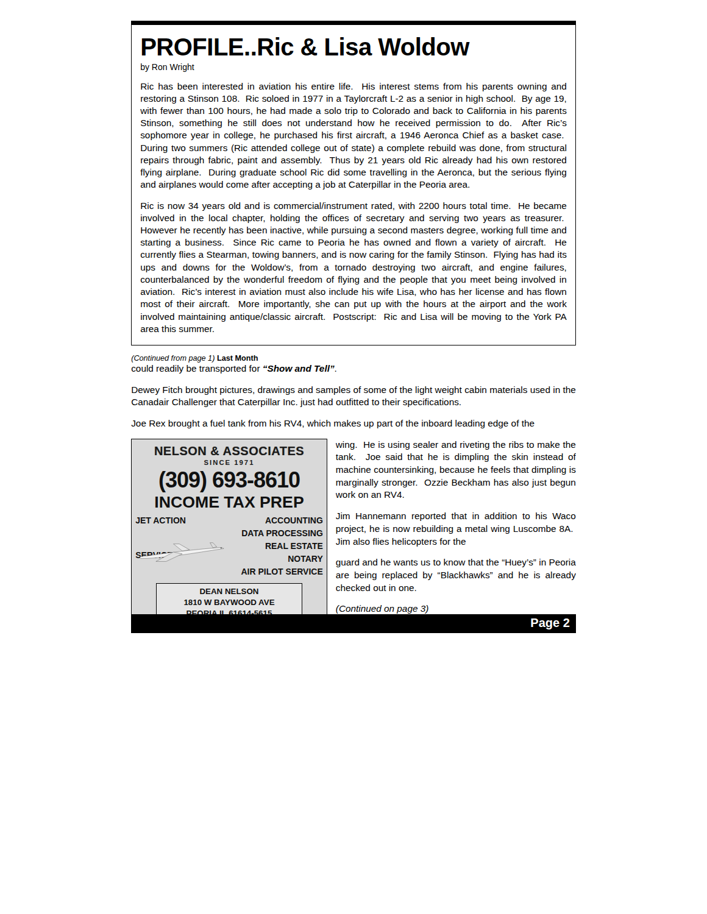PROFILE..Ric & Lisa Woldow
by Ron Wright
Ric has been interested in aviation his entire life. His interest stems from his parents owning and restoring a Stinson 108. Ric soloed in 1977 in a Taylorcraft L-2 as a senior in high school. By age 19, with fewer than 100 hours, he had made a solo trip to Colorado and back to California in his parents Stinson, something he still does not understand how he received permission to do. After Ric’s sophomore year in college, he purchased his first aircraft, a 1946 Aeronca Chief as a basket case. During two summers (Ric attended college out of state) a complete rebuild was done, from structural repairs through fabric, paint and assembly. Thus by 21 years old Ric already had his own restored flying airplane. During graduate school Ric did some travelling in the Aeronca, but the serious flying and airplanes would come after accepting a job at Caterpillar in the Peoria area.
Ric is now 34 years old and is commercial/instrument rated, with 2200 hours total time. He became involved in the local chapter, holding the offices of secretary and serving two years as treasurer. However he recently has been inactive, while pursuing a second masters degree, working full time and starting a business. Since Ric came to Peoria he has owned and flown a variety of aircraft. He currently flies a Stearman, towing banners, and is now caring for the family Stinson. Flying has had its ups and downs for the Woldow’s, from a tornado destroying two aircraft, and engine failures, counterbalanced by the wonderful freedom of flying and the people that you meet being involved in aviation. Ric’s interest in aviation must also include his wife Lisa, who has her license and has flown most of their aircraft. More importantly, she can put up with the hours at the airport and the work involved maintaining antique/classic aircraft. Postscript: Ric and Lisa will be moving to the York PA area this summer.
(Continued from page 1) Last Month
could readily be transported for “Show and Tell”.
Dewey Fitch brought pictures, drawings and samples of some of the light weight cabin materials used in the Canadair Challenger that Caterpillar Inc. just had outfitted to their specifications.
Joe Rex brought a fuel tank from his RV4, which makes up part of the inboard leading edge of the
NELSON & ASSOCIATES
SINCE 1971
(309) 693-8610
INCOME TAX PREP
JET ACTION SERVICE
ACCOUNTING
DATA PROCESSING
REAL ESTATE
NOTARY
AIR PILOT SERVICE
DEAN NELSON
1810 W BAYWOOD AVE
PEORIA IL 61614-5615
wing. He is using sealer and riveting the ribs to make the tank. Joe said that he is dimpling the skin instead of machine countersinking, because he feels that dimpling is marginally stronger. Ozzie Beckham has also just begun work on an RV4.
Jim Hannemann reported that in addition to his Waco project, he is now rebuilding a metal wing Luscombe 8A. Jim also flies helicopters for the
guard and he wants us to know that the “Huey’s” in Peoria are being replaced by “Blackhawks” and he is already checked out in one.
(Continued on page 3)
Page 2